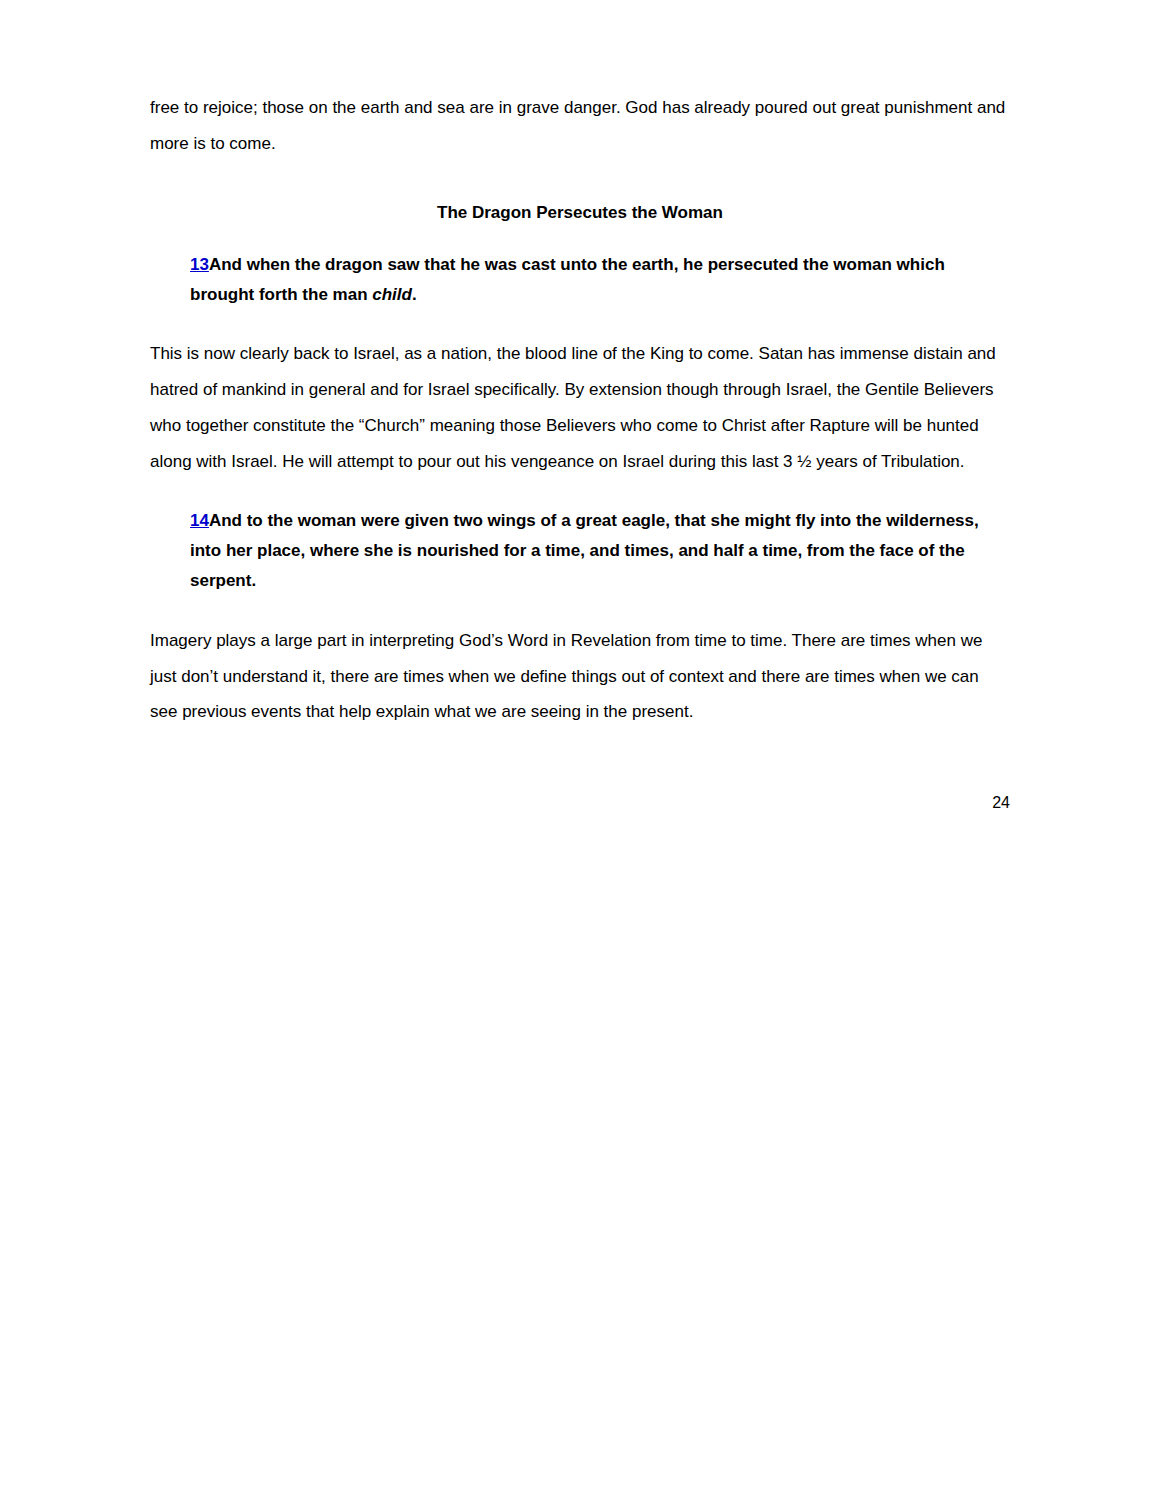free to rejoice; those on the earth and sea are in grave danger. God has already poured out great punishment and more is to come.
The Dragon Persecutes the Woman
13 And when the dragon saw that he was cast unto the earth, he persecuted the woman which brought forth the man child.
This is now clearly back to Israel, as a nation, the blood line of the King to come. Satan has immense distain and hatred of mankind in general and for Israel specifically. By extension though through Israel, the Gentile Believers who together constitute the “Church” meaning those Believers who come to Christ after Rapture will be hunted along with Israel. He will attempt to pour out his vengeance on Israel during this last 3 ½ years of Tribulation.
14 And to the woman were given two wings of a great eagle, that she might fly into the wilderness, into her place, where she is nourished for a time, and times, and half a time, from the face of the serpent.
Imagery plays a large part in interpreting God’s Word in Revelation from time to time. There are times when we just don’t understand it, there are times when we define things out of context and there are times when we can see previous events that help explain what we are seeing in the present.
24